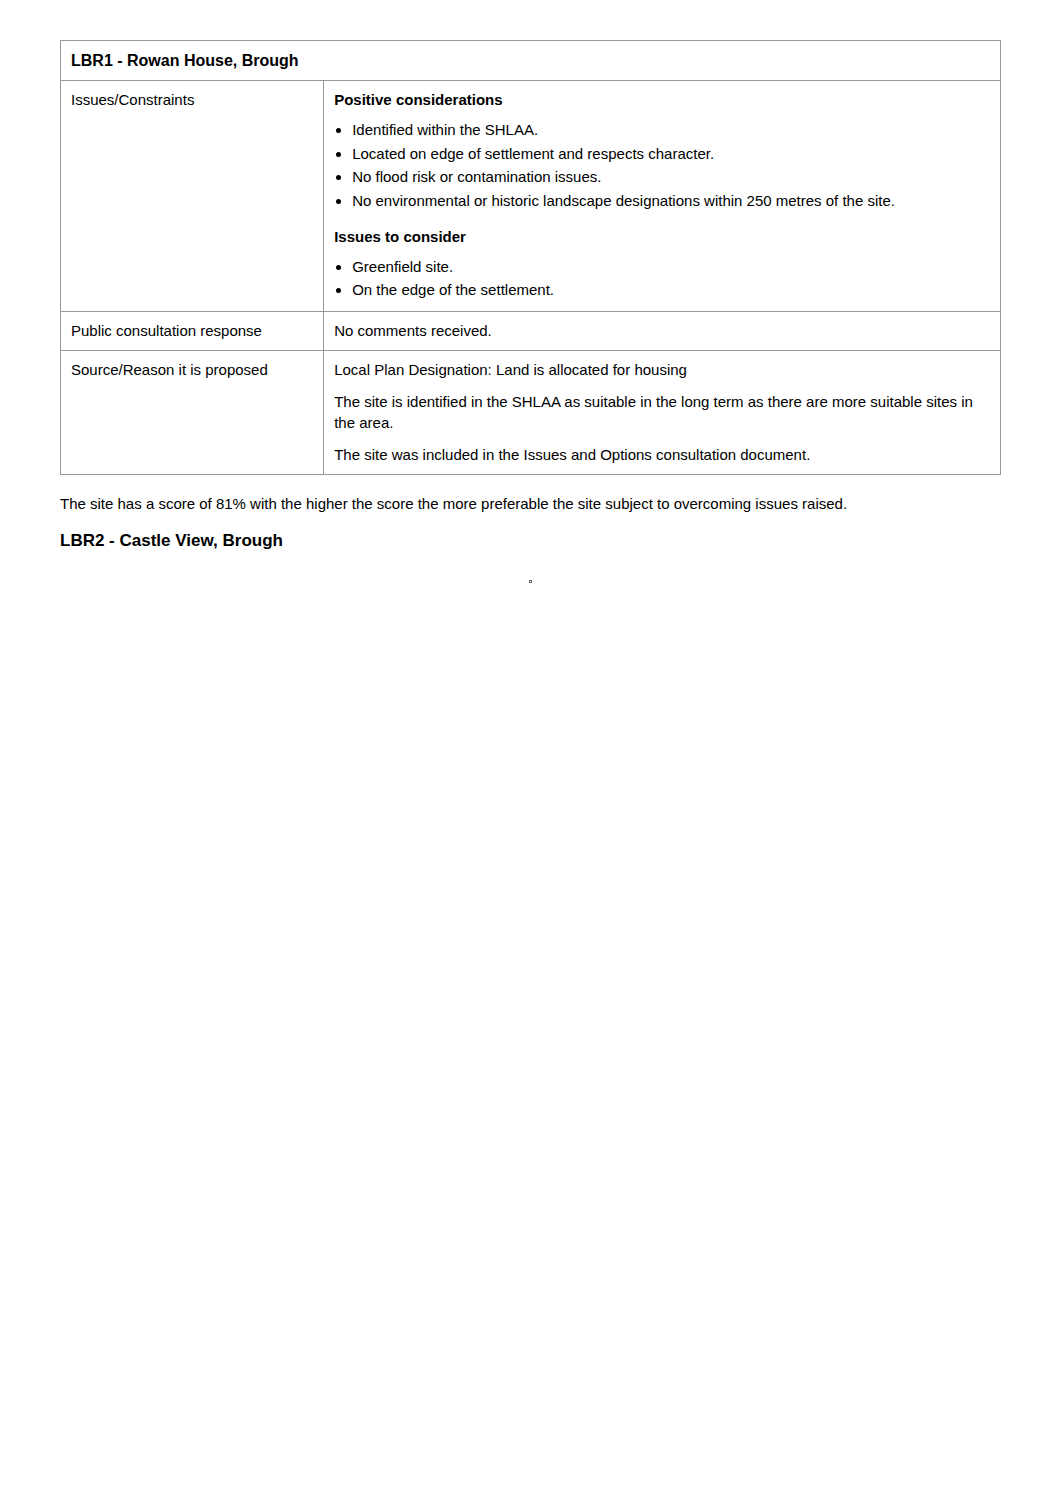| LBR1 - Rowan House, Brough |
| --- |
| Issues/Constraints | Positive considerations Identified within the SHLAA. Located on edge of settlement and respects character. No flood risk or contamination issues. No environmental or historic landscape designations within 250 metres of the site. Issues to consider Greenfield site. On the edge of the settlement. |
| Public consultation response | No comments received. |
| Source/Reason it is proposed | Local Plan Designation: Land is allocated for housing The site is identified in the SHLAA as suitable in the long term as there are more suitable sites in the area. The site was included in the Issues and Options consultation document. |
The site has a score of 81% with the higher the score the more preferable the site subject to overcoming issues raised.
LBR2 - Castle View, Brough